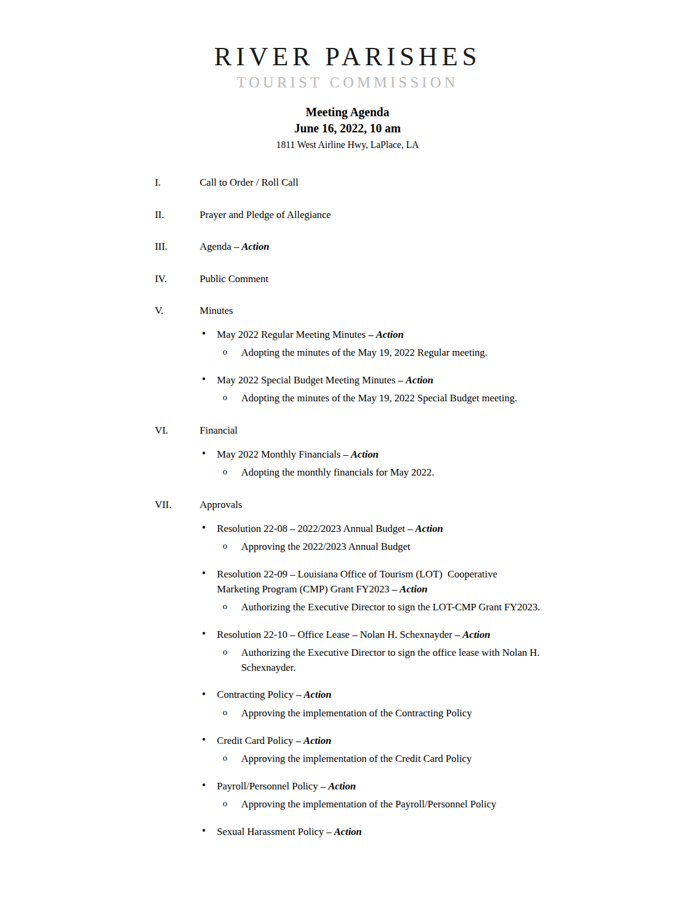RIVER PARISHES
TOURIST COMMISSION
Meeting Agenda
June 16, 2022, 10 am
1811 West Airline Hwy, LaPlace, LA
I. Call to Order / Roll Call
II. Prayer and Pledge of Allegiance
III. Agenda – Action
IV. Public Comment
V. Minutes
May 2022 Regular Meeting Minutes – Action
Adopting the minutes of the May 19, 2022 Regular meeting.
May 2022 Special Budget Meeting Minutes – Action
Adopting the minutes of the May 19, 2022 Special Budget meeting.
VI. Financial
May 2022 Monthly Financials – Action
Adopting the monthly financials for May 2022.
VII. Approvals
Resolution 22-08 – 2022/2023 Annual Budget – Action
Approving the 2022/2023 Annual Budget
Resolution 22-09 – Louisiana Office of Tourism (LOT) Cooperative Marketing Program (CMP) Grant FY2023 – Action
Authorizing the Executive Director to sign the LOT-CMP Grant FY2023.
Resolution 22-10 – Office Lease – Nolan H. Schexnayder – Action
Authorizing the Executive Director to sign the office lease with Nolan H. Schexnayder.
Contracting Policy – Action
Approving the implementation of the Contracting Policy
Credit Card Policy – Action
Approving the implementation of the Credit Card Policy
Payroll/Personnel Policy – Action
Approving the implementation of the Payroll/Personnel Policy
Sexual Harassment Policy – Action